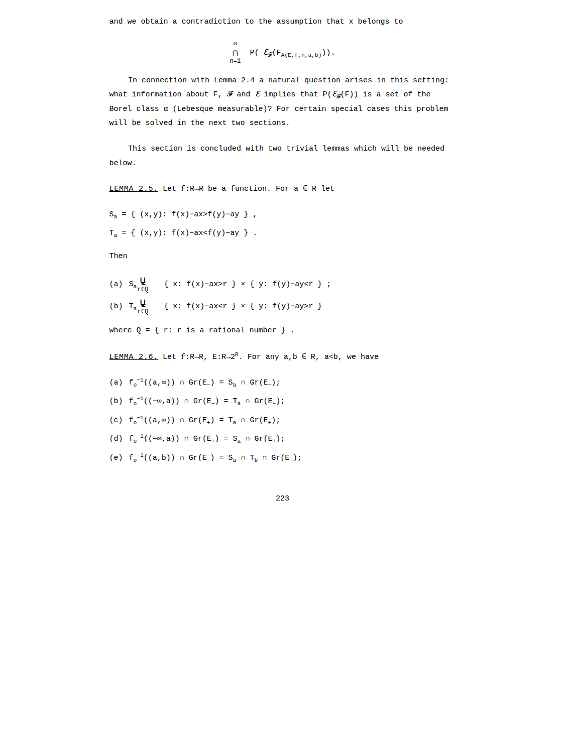and we obtain a contradiction to the assumption that x belongs to
∞ ∩ n=1 P( ℇ𝓕(FA(E,f,n,a,b))).
In connection with Lemma 2.4 a natural question arises in this setting: what information about F, 𝓕 and ℇ implies that P(ℇ𝓕(F)) is a set of the Borel class α (Lebesque measurable)? For certain special cases this problem will be solved in the next two sections.
This section is concluded with two trivial lemmas which will be needed below.
LEMMA 2.5. Let f:R→R be a function. For a ∈ R let
Sa = { (x,y): f(x)−ax>f(y)−ay } ,
Ta = { (x,y): f(x)−ax<f(y)−ay } .
Then
(a) Sa = ∪r∈Q { x: f(x)−ax>r } × { y: f(y)−ay<r } ;
(b) Ta = ∪r∈Q { x: f(x)−ax<r } × { y: f(y)−ay>r }
where Q = { r: r is a rational number } .
LEMMA 2.6. Let f:R→R, E:R→2R. For any a,b ∈ R, a<b, we have
(a) fo−1((a,∞)) ∩ Gr(E−) = Sa ∩ Gr(E−);
(b) fo−1((−∞,a)) ∩ Gr(E−) = Ta ∩ Gr(E−);
(c) fo−1((a,∞)) ∩ Gr(E+) = Ta ∩ Gr(E+);
(d) fo−1((−∞,a)) ∩ Gr(E+) = Sa ∩ Gr(E+);
(e) fo−1((a,b)) ∩ Gr(E−) = Sa ∩ Tb ∩ Gr(E−);
223